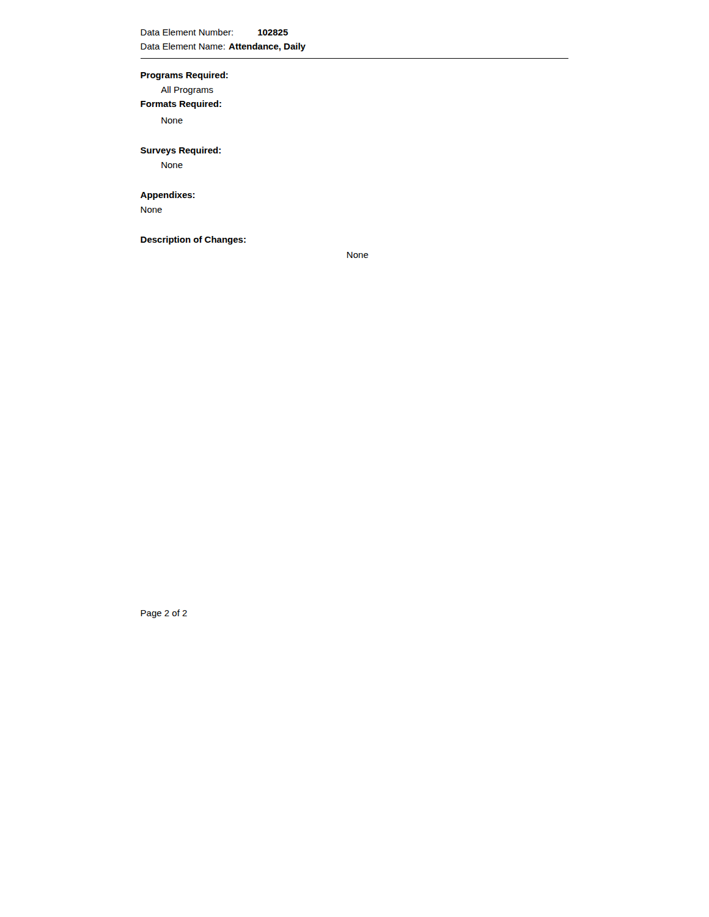Data Element Number: 102825
Data Element Name: Attendance, Daily
Programs Required:
All Programs
Formats Required:
None
Surveys Required:
None
Appendixes:
None
Description of Changes:
None
Page 2 of 2